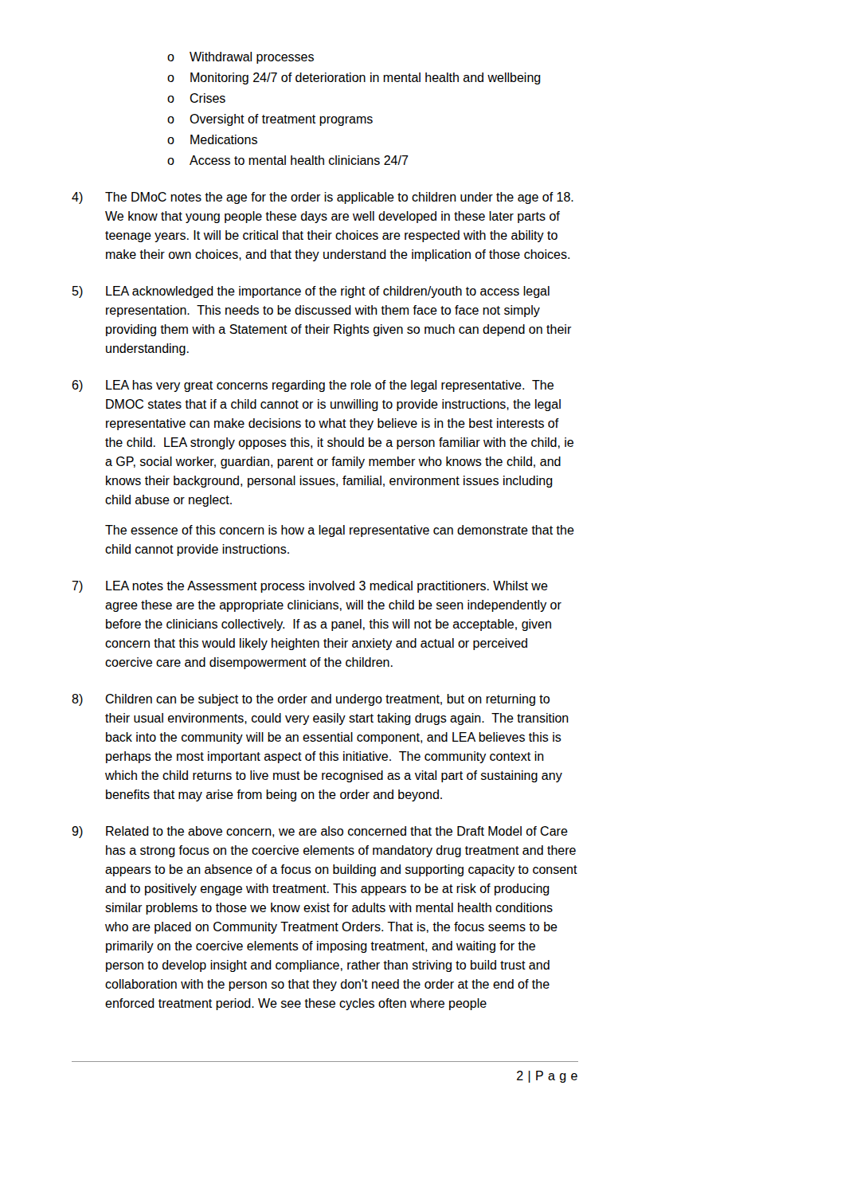Withdrawal processes
Monitoring 24/7 of deterioration in mental health and wellbeing
Crises
Oversight of treatment programs
Medications
Access to mental health clinicians 24/7
The DMoC notes the age for the order is applicable to children under the age of 18. We know that young people these days are well developed in these later parts of teenage years. It will be critical that their choices are respected with the ability to make their own choices, and that they understand the implication of those choices.
LEA acknowledged the importance of the right of children/youth to access legal representation. This needs to be discussed with them face to face not simply providing them with a Statement of their Rights given so much can depend on their understanding.
LEA has very great concerns regarding the role of the legal representative. The DMOC states that if a child cannot or is unwilling to provide instructions, the legal representative can make decisions to what they believe is in the best interests of the child. LEA strongly opposes this, it should be a person familiar with the child, ie a GP, social worker, guardian, parent or family member who knows the child, and knows their background, personal issues, familial, environment issues including child abuse or neglect.
The essence of this concern is how a legal representative can demonstrate that the child cannot provide instructions.
LEA notes the Assessment process involved 3 medical practitioners. Whilst we agree these are the appropriate clinicians, will the child be seen independently or before the clinicians collectively. If as a panel, this will not be acceptable, given concern that this would likely heighten their anxiety and actual or perceived coercive care and disempowerment of the children.
Children can be subject to the order and undergo treatment, but on returning to their usual environments, could very easily start taking drugs again. The transition back into the community will be an essential component, and LEA believes this is perhaps the most important aspect of this initiative. The community context in which the child returns to live must be recognised as a vital part of sustaining any benefits that may arise from being on the order and beyond.
Related to the above concern, we are also concerned that the Draft Model of Care has a strong focus on the coercive elements of mandatory drug treatment and there appears to be an absence of a focus on building and supporting capacity to consent and to positively engage with treatment. This appears to be at risk of producing similar problems to those we know exist for adults with mental health conditions who are placed on Community Treatment Orders. That is, the focus seems to be primarily on the coercive elements of imposing treatment, and waiting for the person to develop insight and compliance, rather than striving to build trust and collaboration with the person so that they don't need the order at the end of the enforced treatment period. We see these cycles often where people
2 | P a g e